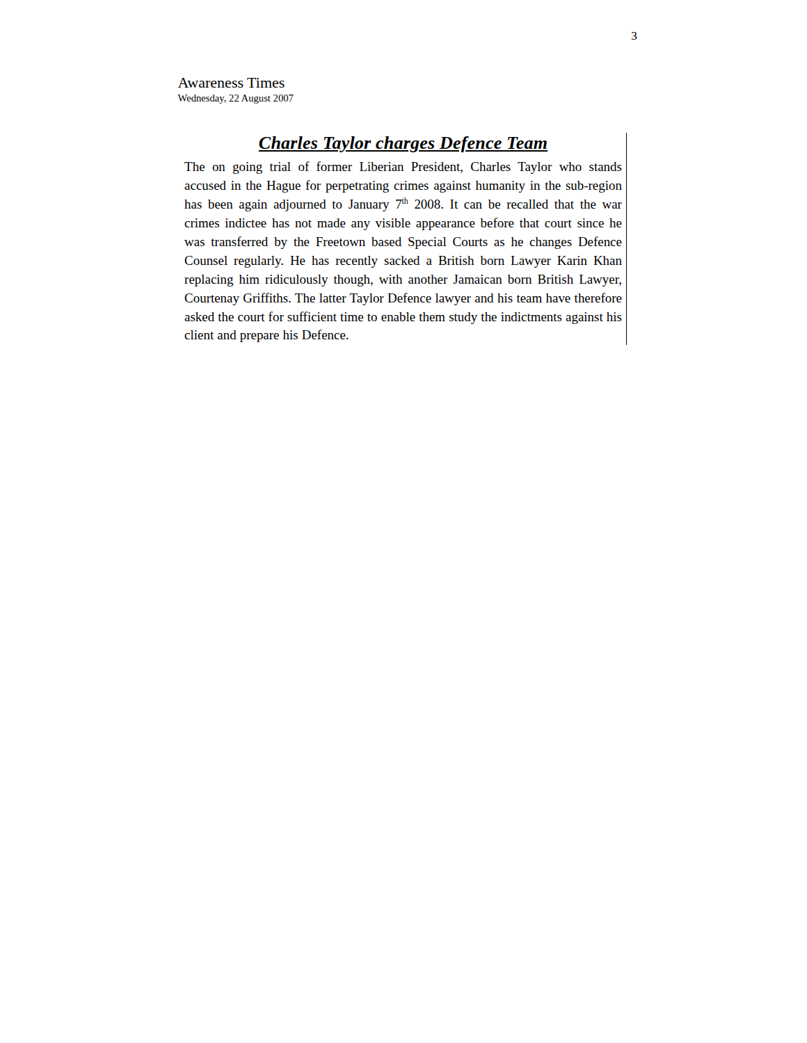3
Awareness Times
Wednesday, 22 August 2007
Charles Taylor charges Defence Team
The on going trial of former Liberian President, Charles Taylor who stands accused in the Hague for perpetrating crimes against humanity in the sub-region has been again adjourned to January 7th 2008. It can be recalled that the war crimes indictee has not made any visible appearance before that court since he was transferred by the Freetown based Special Courts as he changes Defence Counsel regularly. He has recently sacked a British born Lawyer Karin Khan replacing him ridiculously though, with another Jamaican born British Lawyer, Courtenay Griffiths. The latter Taylor Defence lawyer and his team have therefore asked the court for sufficient time to enable them study the indictments against his client and prepare his Defence.